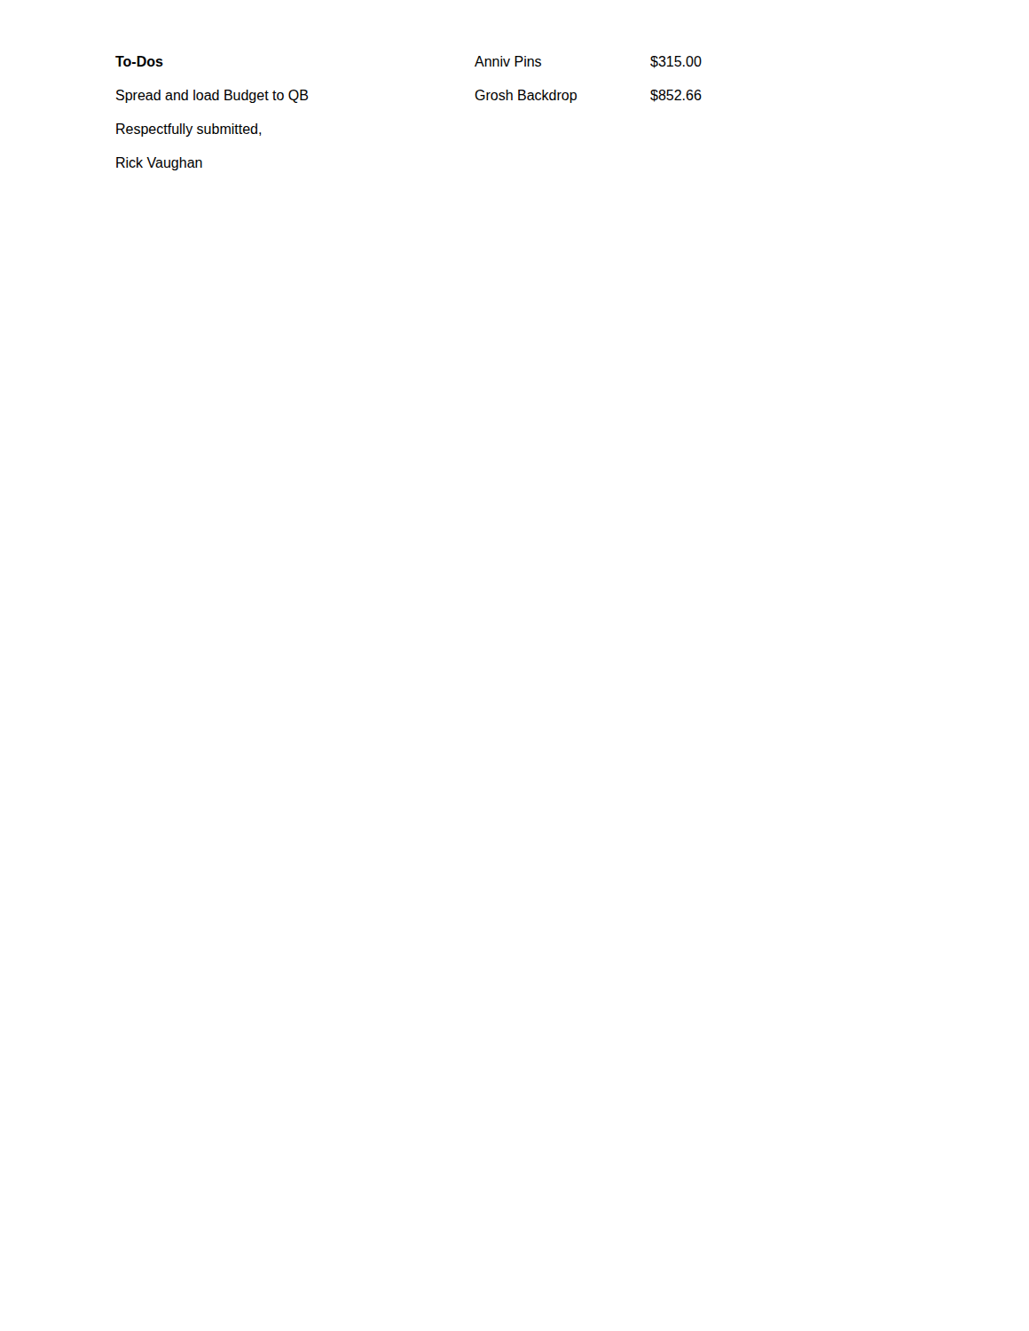| To-Dos Spread and load Budget to QB Respectfully submitted, Rick Vaughan | Anniv Pins Grosh Backdrop | $315.00 $852.66 |